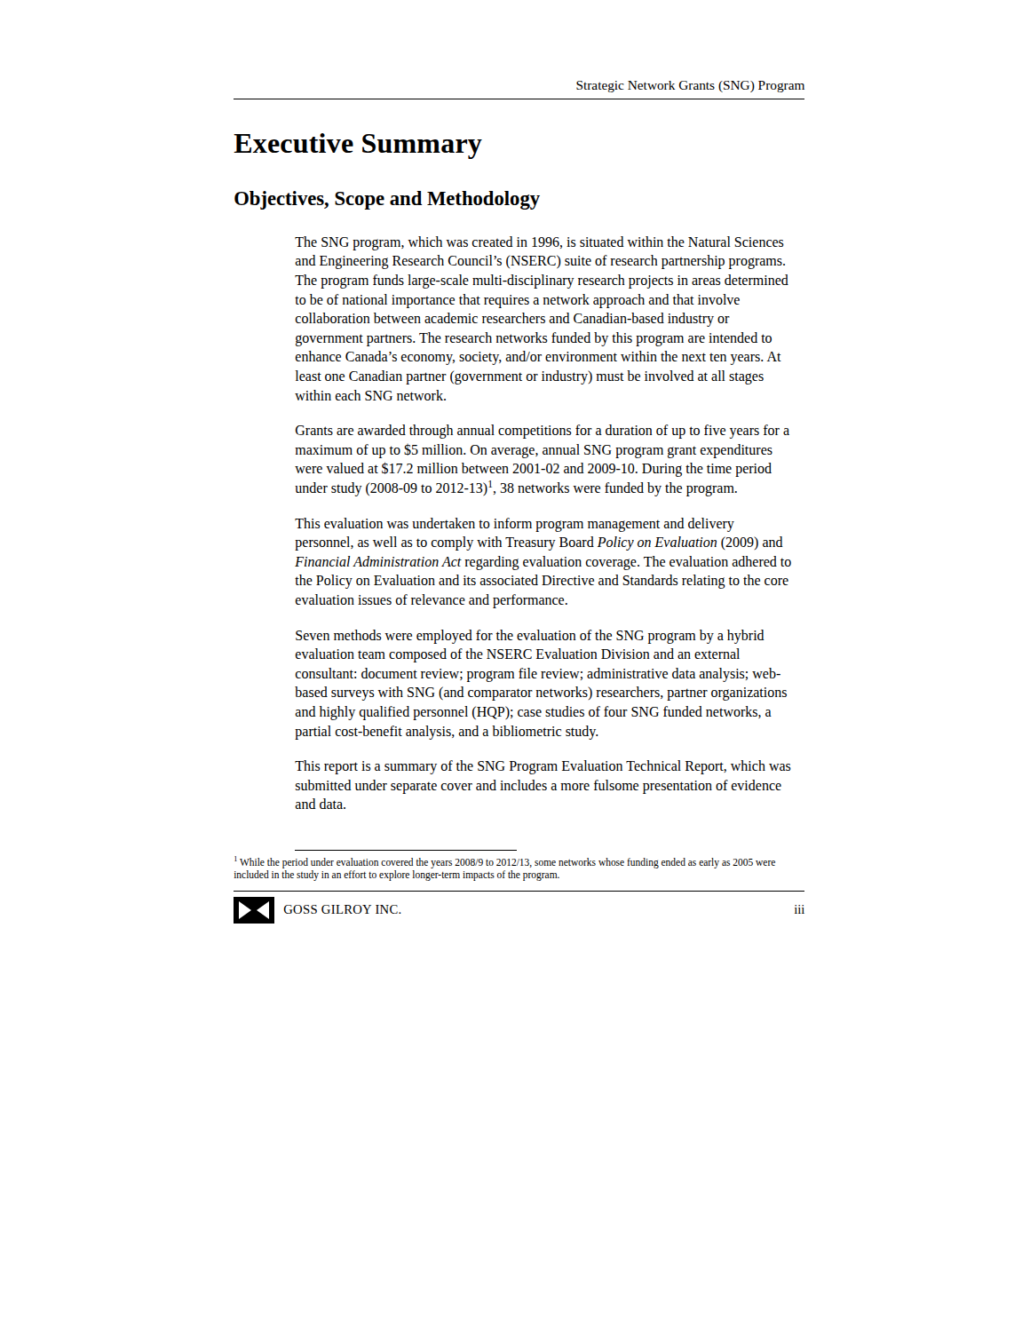Strategic Network Grants (SNG) Program
Executive Summary
Objectives, Scope and Methodology
The SNG program, which was created in 1996, is situated within the Natural Sciences and Engineering Research Council’s (NSERC) suite of research partnership programs. The program funds large-scale multi-disciplinary research projects in areas determined to be of national importance that requires a network approach and that involve collaboration between academic researchers and Canadian-based industry or government partners. The research networks funded by this program are intended to enhance Canada’s economy, society, and/or environment within the next ten years. At least one Canadian partner (government or industry) must be involved at all stages within each SNG network.
Grants are awarded through annual competitions for a duration of up to five years for a maximum of up to $5 million. On average, annual SNG program grant expenditures were valued at $17.2 million between 2001-02 and 2009-10. During the time period under study (2008-09 to 2012-13)1, 38 networks were funded by the program.
This evaluation was undertaken to inform program management and delivery personnel, as well as to comply with Treasury Board Policy on Evaluation (2009) and Financial Administration Act regarding evaluation coverage. The evaluation adhered to the Policy on Evaluation and its associated Directive and Standards relating to the core evaluation issues of relevance and performance.
Seven methods were employed for the evaluation of the SNG program by a hybrid evaluation team composed of the NSERC Evaluation Division and an external consultant: document review; program file review; administrative data analysis; web-based surveys with SNG (and comparator networks) researchers, partner organizations and highly qualified personnel (HQP); case studies of four SNG funded networks, a partial cost-benefit analysis, and a bibliometric study.
This report is a summary of the SNG Program Evaluation Technical Report, which was submitted under separate cover and includes a more fulsome presentation of evidence and data.
1 While the period under evaluation covered the years 2008/9 to 2012/13, some networks whose funding ended as early as 2005 were included in the study in an effort to explore longer-term impacts of the program.
GOSS GILROY INC.
iii